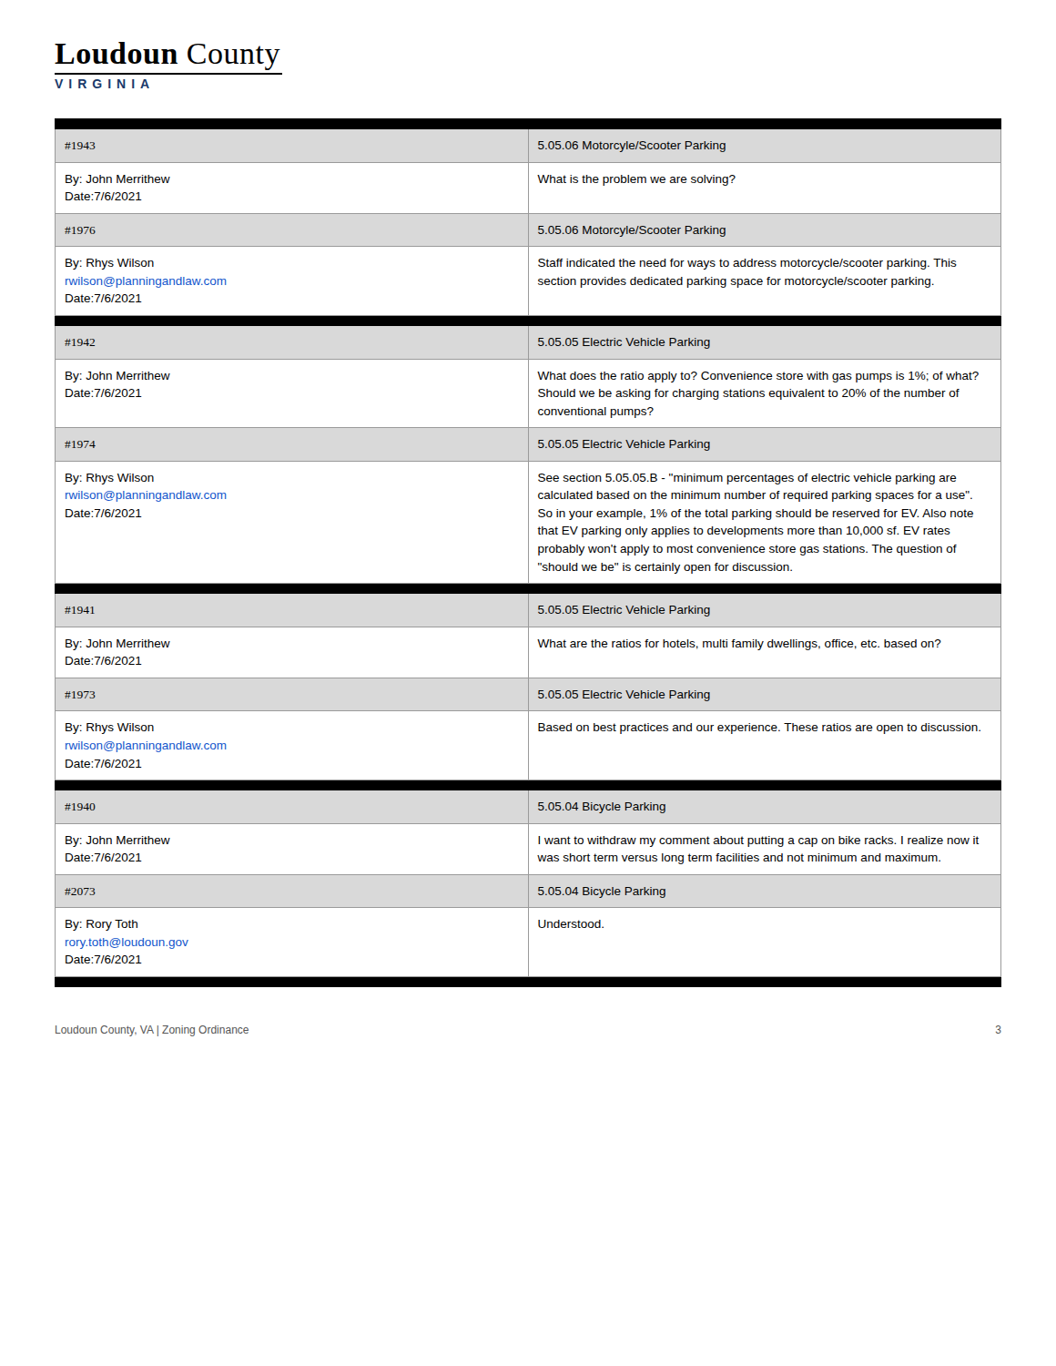Loudoun County
VIRGINIA
| #1943 | 5.05.06 Motorcyle/Scooter Parking |
| By: John Merrithew Date:7/6/2021 | What is the problem we are solving? |
| #1976 | 5.05.06 Motorcyle/Scooter Parking |
| By: Rhys Wilson rwilson@planningandlaw.com Date:7/6/2021 | Staff indicated the need for ways to address motorcycle/scooter parking. This section provides dedicated parking space for motorcycle/scooter parking. |
| #1942 | 5.05.05 Electric Vehicle Parking |
| By: John Merrithew Date:7/6/2021 | What does the ratio apply to? Convenience store with gas pumps is 1%; of what? Should we be asking for charging stations equivalent to 20% of the number of conventional pumps? |
| #1974 | 5.05.05 Electric Vehicle Parking |
| By: Rhys Wilson rwilson@planningandlaw.com Date:7/6/2021 | See section 5.05.05.B - "minimum percentages of electric vehicle parking are calculated based on the minimum number of required parking spaces for a use". So in your example, 1% of the total parking should be reserved for EV. Also note that EV parking only applies to developments more than 10,000 sf. EV rates probably won't apply to most convenience store gas stations. The question of "should we be" is certainly open for discussion. |
| #1941 | 5.05.05 Electric Vehicle Parking |
| By: John Merrithew Date:7/6/2021 | What are the ratios for hotels, multi family dwellings, office, etc. based on? |
| #1973 | 5.05.05 Electric Vehicle Parking |
| By: Rhys Wilson rwilson@planningandlaw.com Date:7/6/2021 | Based on best practices and our experience. These ratios are open to discussion. |
| #1940 | 5.05.04 Bicycle Parking |
| By: John Merrithew Date:7/6/2021 | I want to withdraw my comment about putting a cap on bike racks. I realize now it was short term versus long term facilities and not minimum and maximum. |
| #2073 | 5.05.04 Bicycle Parking |
| By: Rory Toth rory.toth@loudoun.gov Date:7/6/2021 | Understood. |
Loudoun County, VA | Zoning Ordinance 3